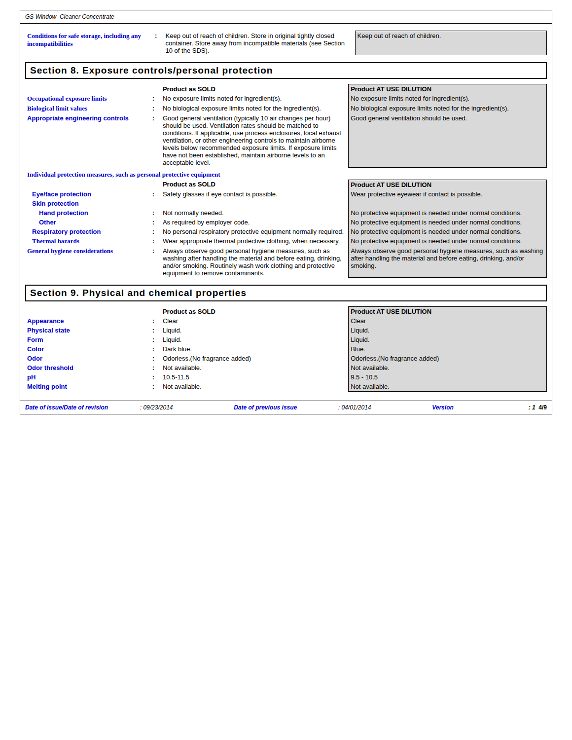GS Window Cleaner Concentrate
| Conditions for safe storage, including any incompatibilities | : | Keep out of reach of children. Store in original tightly closed container. Store away from incompatible materials (see Section 10 of the SDS). | Keep out of reach of children. |
Section 8. Exposure controls/personal protection
| | | Product as SOLD | Product AT USE DILUTION |
| Occupational exposure limits | : | No exposure limits noted for ingredient(s). | No exposure limits noted for ingredient(s). |
| Biological limit values | : | No biological exposure limits noted for the ingredient(s). | No biological exposure limits noted for the ingredient(s). |
| Appropriate engineering controls | : | Good general ventilation (typically 10 air changes per hour) should be used. Ventilation rates should be matched to conditions. If applicable, use process enclosures, local exhaust ventilation, or other engineering controls to maintain airborne levels below recommended exposure limits. If exposure limits have not been established, maintain airborne levels to an acceptable level. | Good general ventilation should be used. |
| Individual protection measures, such as personal protective equipment |
| | | Product as SOLD | Product AT USE DILUTION |
| Eye/face protection | : | Safety glasses if eye contact is possible. | Wear protective eyewear if contact is possible. |
| Skin protection | | | |
| Hand protection | : | Not normally needed. | No protective equipment is needed under normal conditions. |
| Other | : | As required by employer code. | No protective equipment is needed under normal conditions. |
| Respiratory protection | : | No personal respiratory protective equipment normally required. | No protective equipment is needed under normal conditions. |
| Thermal hazards | : | Wear appropriate thermal protective clothing, when necessary. | No protective equipment is needed under normal conditions. |
| General hygiene considerations | : | Always observe good personal hygiene measures, such as washing after handling the material and before eating, drinking, and/or smoking. Routinely wash work clothing and protective equipment to remove contaminants. | Always observe good personal hygiene measures, such as washing after handling the material and before eating, drinking, and/or smoking. |
Section 9. Physical and chemical properties
| | | Product as SOLD | Product AT USE DILUTION |
| Appearance | : | Clear | Clear |
| Physical state | : | Liquid. | Liquid. |
| Form | : | Liquid. | Liquid. |
| Color | : | Dark blue. | Blue. |
| Odor | : | Odorless.(No fragrance added) | Odorless.(No fragrance added) |
| Odor threshold | : | Not available. | Not available. |
| pH | : | 10.5-11.5 | 9.5 - 10.5 |
| Melting point | : | Not available. | Not available. |
| Date of issue/Date of revision | : 09/23/2014 | Date of previous issue | : 04/01/2014 | Version | : 1 4/9 |